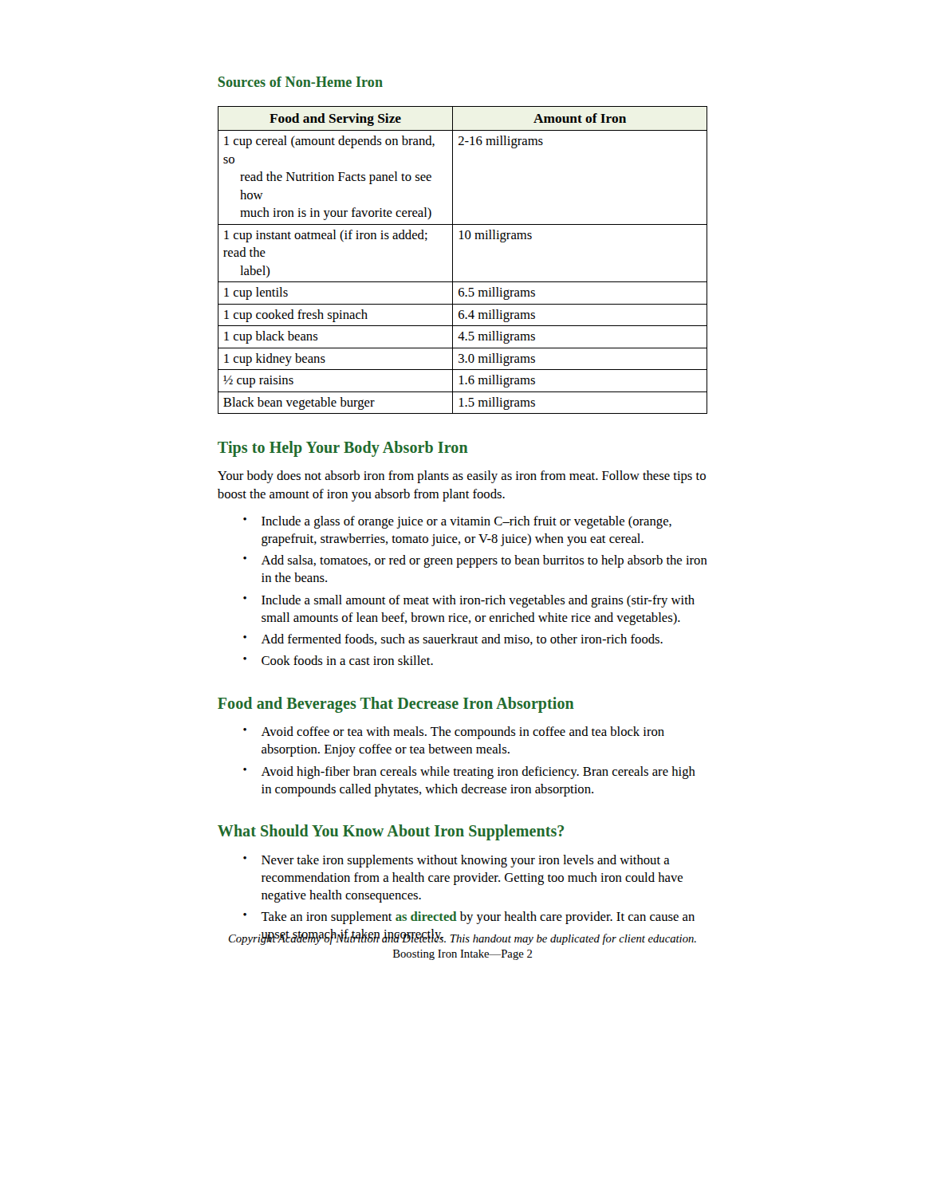Sources of Non-Heme Iron
| Food and Serving Size | Amount of Iron |
| --- | --- |
| 1 cup cereal (amount depends on brand, so read the Nutrition Facts panel to see how much iron is in your favorite cereal) | 2-16 milligrams |
| 1 cup instant oatmeal (if iron is added; read the label) | 10 milligrams |
| 1 cup lentils | 6.5 milligrams |
| 1 cup cooked fresh spinach | 6.4 milligrams |
| 1 cup black beans | 4.5 milligrams |
| 1 cup kidney beans | 3.0 milligrams |
| ½ cup raisins | 1.6 milligrams |
| Black bean vegetable burger | 1.5 milligrams |
Tips to Help Your Body Absorb Iron
Your body does not absorb iron from plants as easily as iron from meat. Follow these tips to boost the amount of iron you absorb from plant foods.
Include a glass of orange juice or a vitamin C–rich fruit or vegetable (orange, grapefruit, strawberries, tomato juice, or V-8 juice) when you eat cereal.
Add salsa, tomatoes, or red or green peppers to bean burritos to help absorb the iron in the beans.
Include a small amount of meat with iron-rich vegetables and grains (stir-fry with small amounts of lean beef, brown rice, or enriched white rice and vegetables).
Add fermented foods, such as sauerkraut and miso, to other iron-rich foods.
Cook foods in a cast iron skillet.
Food and Beverages That Decrease Iron Absorption
Avoid coffee or tea with meals. The compounds in coffee and tea block iron absorption. Enjoy coffee or tea between meals.
Avoid high-fiber bran cereals while treating iron deficiency. Bran cereals are high in compounds called phytates, which decrease iron absorption.
What Should You Know About Iron Supplements?
Never take iron supplements without knowing your iron levels and without a recommendation from a health care provider. Getting too much iron could have negative health consequences.
Take an iron supplement as directed by your health care provider. It can cause an upset stomach if taken incorrectly.
Copyright Academy of Nutrition and Dietetics. This handout may be duplicated for client education.
Boosting Iron Intake—Page 2